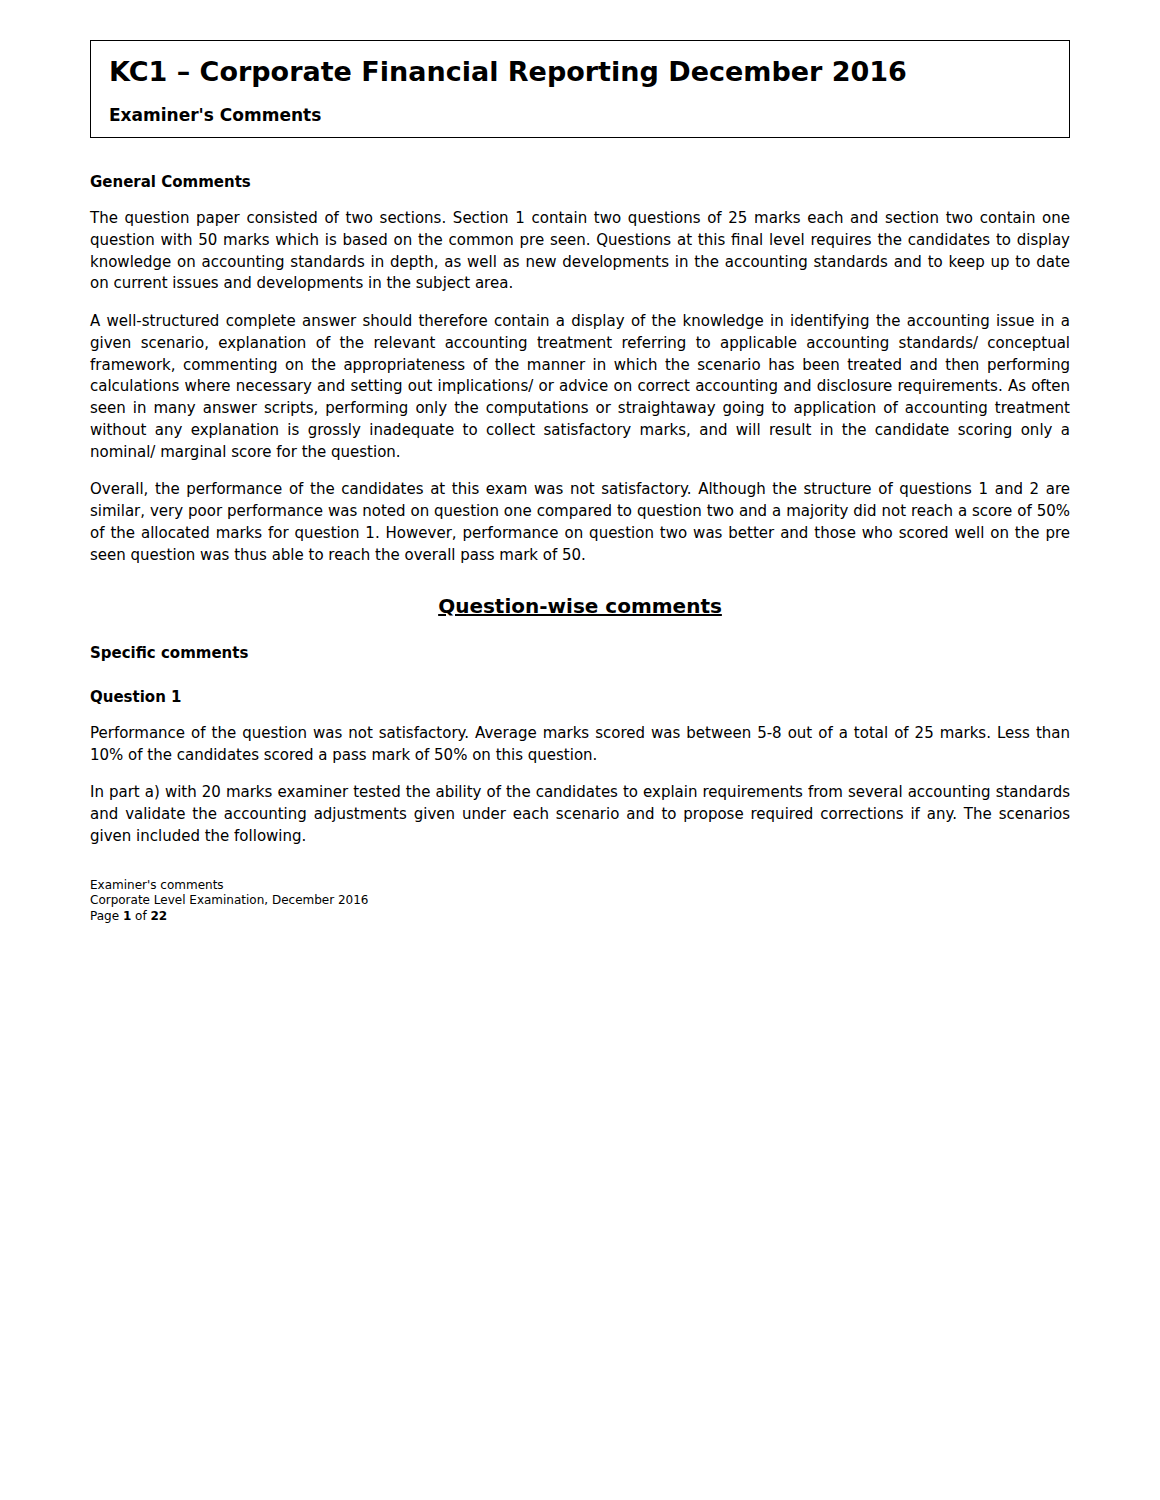KC1 – Corporate Financial Reporting December 2016
Examiner's Comments
General Comments
The question paper consisted of two sections. Section 1 contain two questions of 25 marks each and section two contain one question with 50 marks which is based on the common pre seen. Questions at this final level requires the candidates to display knowledge on accounting standards in depth, as well as new developments in the accounting standards and to keep up to date on current issues and developments in the subject area.
A well-structured complete answer should therefore contain a display of the knowledge in identifying the accounting issue in a given scenario, explanation of the relevant accounting treatment referring to applicable accounting standards/ conceptual framework, commenting on the appropriateness of the manner in which the scenario has been treated and then performing calculations where necessary and setting out implications/ or advice on correct accounting and disclosure requirements. As often seen in many answer scripts, performing only the computations or straightaway going to application of accounting treatment without any explanation is grossly inadequate to collect satisfactory marks, and will result in the candidate scoring only a nominal/ marginal score for the question.
Overall, the performance of the candidates at this exam was not satisfactory. Although the structure of questions 1 and 2 are similar, very poor performance was noted on question one compared to question two and a majority did not reach a score of 50% of the allocated marks for question 1. However, performance on question two was better and those who scored well on the pre seen question was thus able to reach the overall pass mark of 50.
Question-wise comments
Specific comments
Question 1
Performance of the question was not satisfactory. Average marks scored was between 5-8 out of a total of 25 marks. Less than 10% of the candidates scored a pass mark of 50% on this question.
In part a) with 20 marks examiner tested the ability of the candidates to explain requirements from several accounting standards and validate the accounting adjustments given under each scenario and to propose required corrections if any. The scenarios given included the following.
Examiner's comments
Corporate Level Examination, December 2016
Page 1 of 22